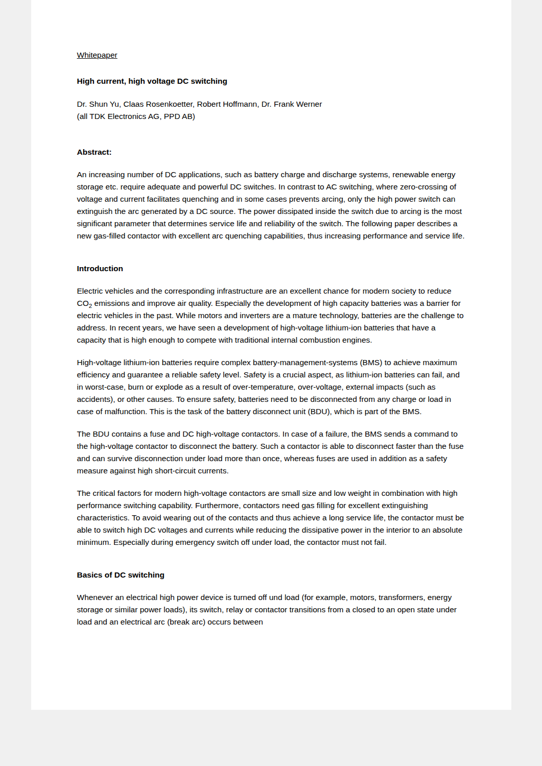Whitepaper
High current, high voltage DC switching
Dr. Shun Yu, Claas Rosenkoetter, Robert Hoffmann, Dr. Frank Werner (all TDK Electronics AG, PPD AB)
Abstract:
An increasing number of DC applications, such as battery charge and discharge systems, renewable energy storage etc. require adequate and powerful DC switches. In contrast to AC switching, where zero-crossing of voltage and current facilitates quenching and in some cases prevents arcing, only the high power switch can extinguish the arc generated by a DC source. The power dissipated inside the switch due to arcing is the most significant parameter that determines service life and reliability of the switch. The following paper describes a new gas-filled contactor with excellent arc quenching capabilities, thus increasing performance and service life.
Introduction
Electric vehicles and the corresponding infrastructure are an excellent chance for modern society to reduce CO2 emissions and improve air quality. Especially the development of high capacity batteries was a barrier for electric vehicles in the past. While motors and inverters are a mature technology, batteries are the challenge to address. In recent years, we have seen a development of high-voltage lithium-ion batteries that have a capacity that is high enough to compete with traditional internal combustion engines.
High-voltage lithium-ion batteries require complex battery-management-systems (BMS) to achieve maximum efficiency and guarantee a reliable safety level. Safety is a crucial aspect, as lithium-ion batteries can fail, and in worst-case, burn or explode as a result of over-temperature, over-voltage, external impacts (such as accidents), or other causes. To ensure safety, batteries need to be disconnected from any charge or load in case of malfunction. This is the task of the battery disconnect unit (BDU), which is part of the BMS.
The BDU contains a fuse and DC high-voltage contactors. In case of a failure, the BMS sends a command to the high-voltage contactor to disconnect the battery. Such a contactor is able to disconnect faster than the fuse and can survive disconnection under load more than once, whereas fuses are used in addition as a safety measure against high short-circuit currents.
The critical factors for modern high-voltage contactors are small size and low weight in combination with high performance switching capability. Furthermore, contactors need gas filling for excellent extinguishing characteristics. To avoid wearing out of the contacts and thus achieve a long service life, the contactor must be able to switch high DC voltages and currents while reducing the dissipative power in the interior to an absolute minimum. Especially during emergency switch off under load, the contactor must not fail.
Basics of DC switching
Whenever an electrical high power device is turned off und load (for example, motors, transformers, energy storage or similar power loads), its switch, relay or contactor transitions from a closed to an open state under load and an electrical arc (break arc) occurs between